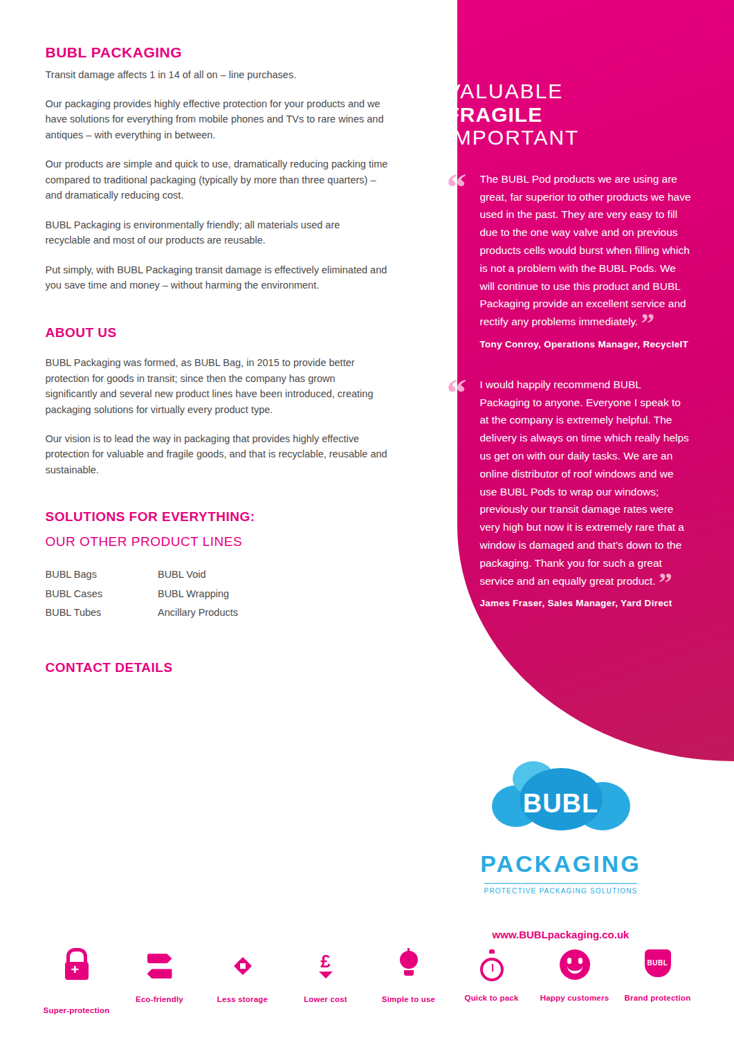BUBL Packaging
Transit damage affects 1 in 14 of all on – line purchases.
Our packaging provides highly effective protection for your products and we have solutions for everything from mobile phones and TVs to rare wines and antiques – with everything in between.
Our products are simple and quick to use, dramatically reducing packing time compared to traditional packaging (typically by more than three quarters) – and dramatically reducing cost.
BUBL Packaging is environmentally friendly; all materials used are recyclable and most of our products are reusable.
Put simply, with BUBL Packaging transit damage is effectively eliminated and you save time and money – without harming the environment.
About Us
BUBL Packaging was formed, as BUBL Bag, in 2015 to provide better protection for goods in transit; since then the company has grown significantly and several new product lines have been introduced, creating packaging solutions for virtually every product type.
Our vision is to lead the way in packaging that provides highly effective protection for valuable and fragile goods, and that is recyclable, reusable and sustainable.
Solutions for everything:
Our other product lines
BUBL Bags
BUBL Cases
BUBL Tubes
BUBL Void
BUBL Wrapping
Ancillary Products
Contact Details
VALUABLE
FRAGILE
IMPORTANT
“
The BUBL Pod products we are using are great, far superior to other products we have used in the past. They are very easy to fill due to the one way valve and on previous products cells would burst when filling which is not a problem with the BUBL Pods. We will continue to use this product and BUBL Packaging provide an excellent service and rectify any problems immediately.”
Tony Conroy, Operations Manager, RecycleIT
“
I would happily recommend BUBL Packaging to anyone. Everyone I speak to at the company is extremely helpful. The delivery is always on time which really helps us get on with our daily tasks. We are an online distributor of roof windows and we use BUBL Pods to wrap our windows; previously our transit damage rates were very high but now it is extremely rare that a window is damaged and that’s down to the packaging. Thank you for such a great service and an equally great product.”
James Fraser, Sales Manager, Yard Direct
BUBL
PACKAGING
PROTECTIVE PACKAGING SOLUTIONS
www.BUBLpackaging.co.uk
Super-protection
Eco-friendly
Less storage
£
Lower cost
Simple to use
Quick to pack
Happy customers
BUBL
Brand protection